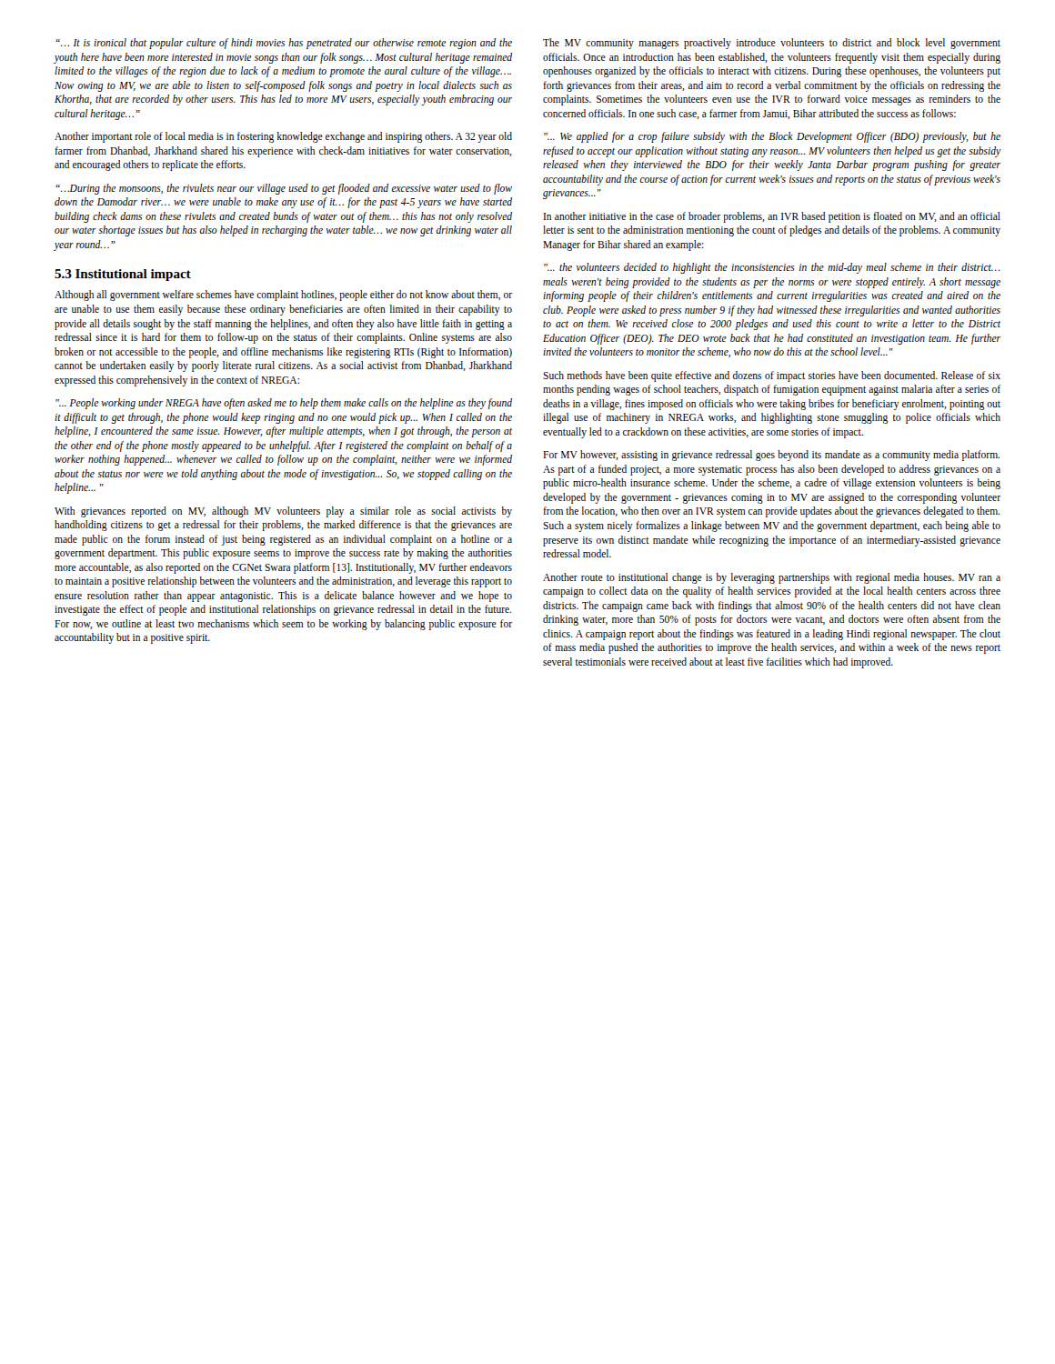“… It is ironical that popular culture of hindi movies has penetrated our otherwise remote region and the youth here have been more interested in movie songs than our folk songs… Most cultural heritage remained limited to the villages of the region due to lack of a medium to promote the aural culture of the village…. Now owing to MV, we are able to listen to self-composed folk songs and poetry in local dialects such as Khortha, that are recorded by other users. This has led to more MV users, especially youth embracing our cultural heritage…”
Another important role of local media is in fostering knowledge exchange and inspiring others. A 32 year old farmer from Dhanbad, Jharkhand shared his experience with check-dam initiatives for water conservation, and encouraged others to replicate the efforts.
“…During the monsoons, the rivulets near our village used to get flooded and excessive water used to flow down the Damodar river… we were unable to make any use of it… for the past 4-5 years we have started building check dams on these rivulets and created bunds of water out of them… this has not only resolved our water shortage issues but has also helped in recharging the water table… we now get drinking water all year round…”
5.3 Institutional impact
Although all government welfare schemes have complaint hotlines, people either do not know about them, or are unable to use them easily because these ordinary beneficiaries are often limited in their capability to provide all details sought by the staff manning the helplines, and often they also have little faith in getting a redressal since it is hard for them to follow-up on the status of their complaints. Online systems are also broken or not accessible to the people, and offline mechanisms like registering RTIs (Right to Information) cannot be undertaken easily by poorly literate rural citizens. As a social activist from Dhanbad, Jharkhand expressed this comprehensively in the context of NREGA:
"... People working under NREGA have often asked me to help them make calls on the helpline as they found it difficult to get through, the phone would keep ringing and no one would pick up... When I called on the helpline, I encountered the same issue. However, after multiple attempts, when I got through, the person at the other end of the phone mostly appeared to be unhelpful. After I registered the complaint on behalf of a worker nothing happened... whenever we called to follow up on the complaint, neither were we informed about the status nor were we told anything about the mode of investigation... So, we stopped calling on the helpline... "
With grievances reported on MV, although MV volunteers play a similar role as social activists by handholding citizens to get a redressal for their problems, the marked difference is that the grievances are made public on the forum instead of just being registered as an individual complaint on a hotline or a government department. This public exposure seems to improve the success rate by making the authorities more accountable, as also reported on the CGNet Swara platform [13]. Institutionally, MV further endeavors to maintain a positive relationship between the volunteers and the administration, and leverage this rapport to ensure resolution rather than appear antagonistic. This is a delicate balance however and we hope to investigate the effect of people and institutional relationships on grievance redressal in detail in the future. For now, we outline at least two mechanisms which seem to be working by balancing public exposure for accountability but in a positive spirit.
The MV community managers proactively introduce volunteers to district and block level government officials. Once an introduction has been established, the volunteers frequently visit them especially during openhouses organized by the officials to interact with citizens. During these openhouses, the volunteers put forth grievances from their areas, and aim to record a verbal commitment by the officials on redressing the complaints. Sometimes the volunteers even use the IVR to forward voice messages as reminders to the concerned officials. In one such case, a farmer from Jamui, Bihar attributed the success as follows:
"... We applied for a crop failure subsidy with the Block Development Officer (BDO) previously, but he refused to accept our application without stating any reason... MV volunteers then helped us get the subsidy released when they interviewed the BDO for their weekly Janta Darbar program pushing for greater accountability and the course of action for current week's issues and reports on the status of previous week's grievances..."
In another initiative in the case of broader problems, an IVR based petition is floated on MV, and an official letter is sent to the administration mentioning the count of pledges and details of the problems. A community Manager for Bihar shared an example:
"... the volunteers decided to highlight the inconsistencies in the mid-day meal scheme in their district… meals weren't being provided to the students as per the norms or were stopped entirely. A short message informing people of their children's entitlements and current irregularities was created and aired on the club. People were asked to press number 9 if they had witnessed these irregularities and wanted authorities to act on them. We received close to 2000 pledges and used this count to write a letter to the District Education Officer (DEO). The DEO wrote back that he had constituted an investigation team. He further invited the volunteers to monitor the scheme, who now do this at the school level..."
Such methods have been quite effective and dozens of impact stories have been documented. Release of six months pending wages of school teachers, dispatch of fumigation equipment against malaria after a series of deaths in a village, fines imposed on officials who were taking bribes for beneficiary enrolment, pointing out illegal use of machinery in NREGA works, and highlighting stone smuggling to police officials which eventually led to a crackdown on these activities, are some stories of impact.
For MV however, assisting in grievance redressal goes beyond its mandate as a community media platform. As part of a funded project, a more systematic process has also been developed to address grievances on a public micro-health insurance scheme. Under the scheme, a cadre of village extension volunteers is being developed by the government - grievances coming in to MV are assigned to the corresponding volunteer from the location, who then over an IVR system can provide updates about the grievances delegated to them. Such a system nicely formalizes a linkage between MV and the government department, each being able to preserve its own distinct mandate while recognizing the importance of an intermediary-assisted grievance redressal model.
Another route to institutional change is by leveraging partnerships with regional media houses. MV ran a campaign to collect data on the quality of health services provided at the local health centers across three districts. The campaign came back with findings that almost 90% of the health centers did not have clean drinking water, more than 50% of posts for doctors were vacant, and doctors were often absent from the clinics. A campaign report about the findings was featured in a leading Hindi regional newspaper. The clout of mass media pushed the authorities to improve the health services, and within a week of the news report several testimonials were received about at least five facilities which had improved.